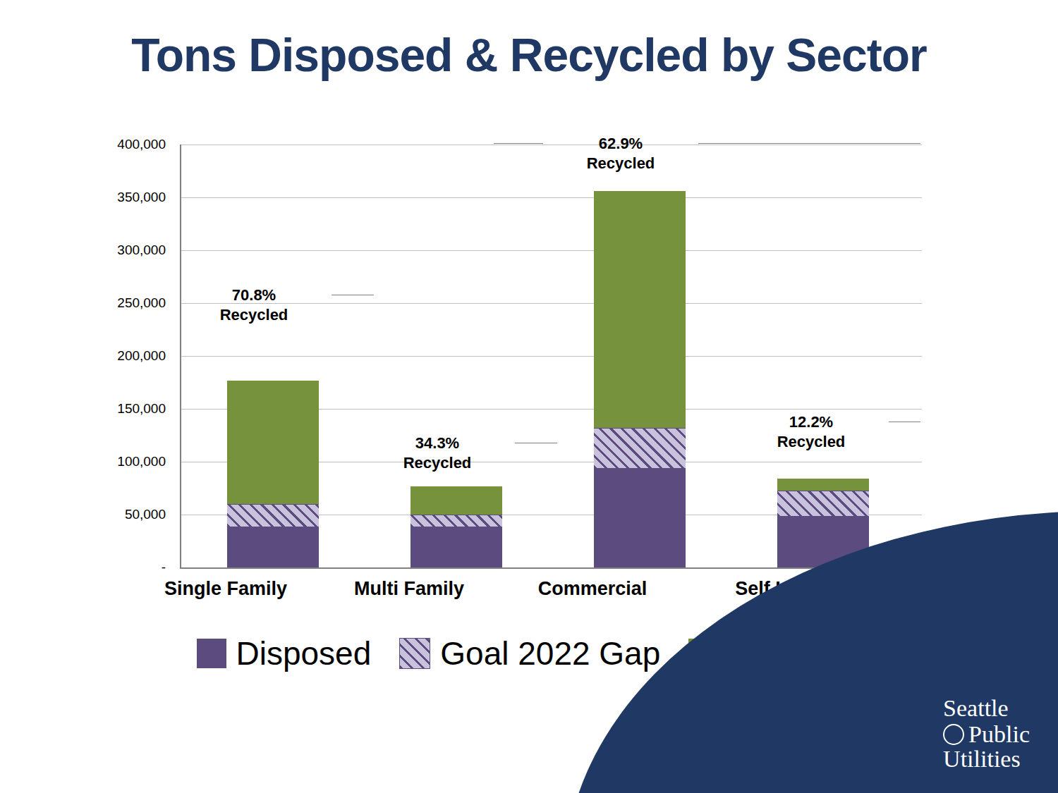Tons Disposed & Recycled by Sector
400,000
350,000
300,000
250,000
200,000
150,000
100,000
50,000
-
70.8% Recycled
34.3% Recycled
62.9% Recycled
12.2% Recycled
Single Family
Multi Family
Commercial
Self Haul
Disposed
Goal 2022 Gap
Recycled
Seattle
Public
Utilities